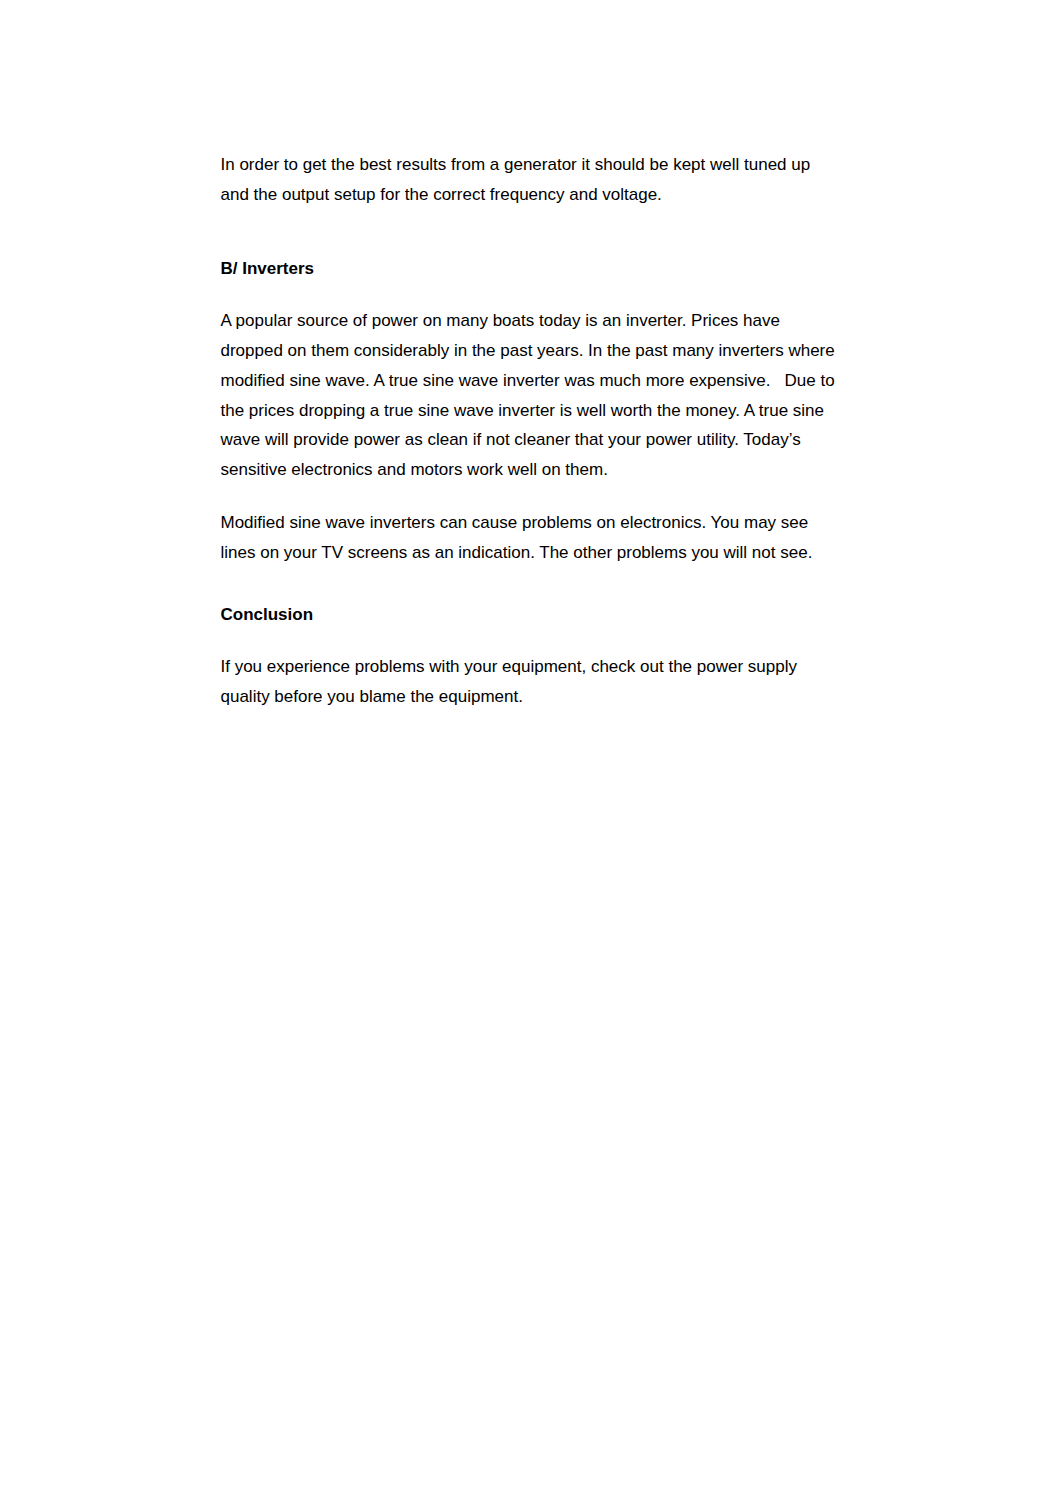In order to get the best results from a generator it should be kept well tuned up and the output setup for the correct frequency and voltage.
B/ Inverters
A popular source of power on many boats today is an inverter. Prices have dropped on them considerably in the past years. In the past many inverters where modified sine wave. A true sine wave inverter was much more expensive. Due to the prices dropping a true sine wave inverter is well worth the money. A true sine wave will provide power as clean if not cleaner that your power utility. Today’s sensitive electronics and motors work well on them.
Modified sine wave inverters can cause problems on electronics. You may see lines on your TV screens as an indication. The other problems you will not see.
Conclusion
If you experience problems with your equipment, check out the power supply quality before you blame the equipment.